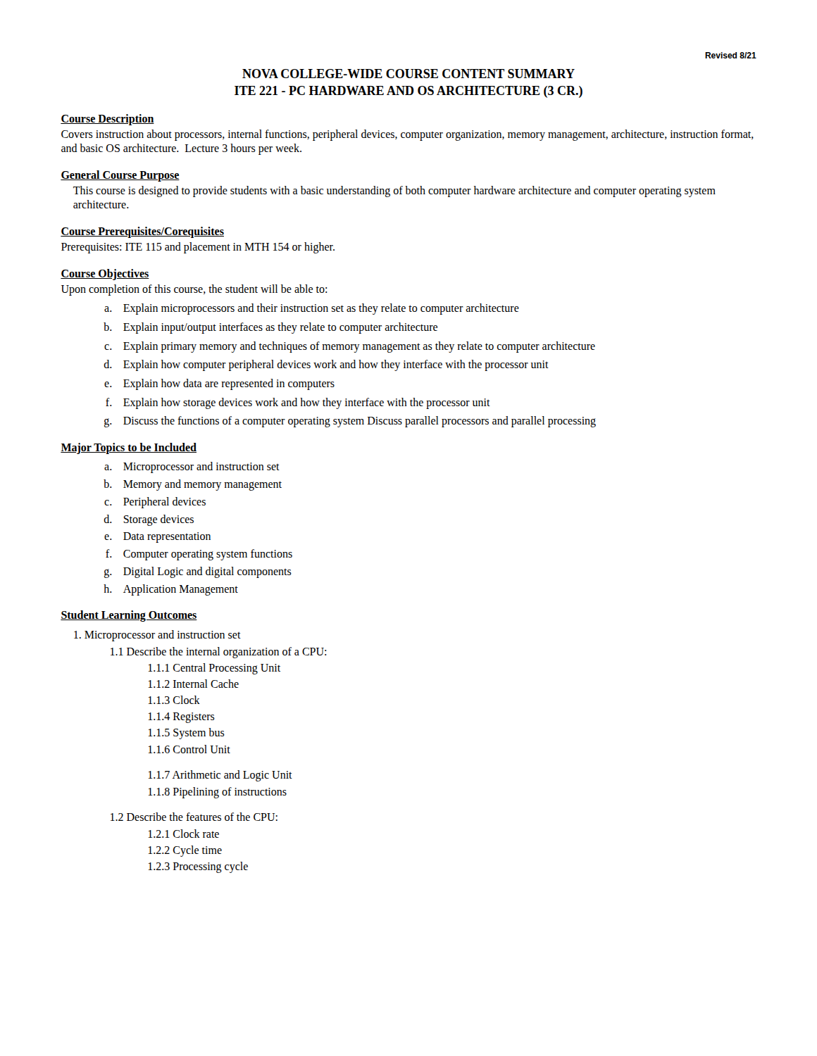Revised 8/21
NOVA COLLEGE-WIDE COURSE CONTENT SUMMARY ITE 221 - PC HARDWARE AND OS ARCHITECTURE (3 CR.)
Course Description
Covers instruction about processors, internal functions, peripheral devices, computer organization, memory management, architecture, instruction format, and basic OS architecture. Lecture 3 hours per week.
General Course Purpose
This course is designed to provide students with a basic understanding of both computer hardware architecture and computer operating system architecture.
Course Prerequisites/Corequisites
Prerequisites: ITE 115 and placement in MTH 154 or higher.
Course Objectives
Upon completion of this course, the student will be able to:
Explain microprocessors and their instruction set as they relate to computer architecture
Explain input/output interfaces as they relate to computer architecture
Explain primary memory and techniques of memory management as they relate to computer architecture
Explain how computer peripheral devices work and how they interface with the processor unit
Explain how data are represented in computers
Explain how storage devices work and how they interface with the processor unit
Discuss the functions of a computer operating system Discuss parallel processors and parallel processing
Major Topics to be Included
Microprocessor and instruction set
Memory and memory management
Peripheral devices
Storage devices
Data representation
Computer operating system functions
Digital Logic and digital components
Application Management
Student Learning Outcomes
1. Microprocessor and instruction set
1.1 Describe the internal organization of a CPU:
1.1.1 Central Processing Unit
1.1.2 Internal Cache
1.1.3 Clock
1.1.4 Registers
1.1.5 System bus
1.1.6 Control Unit
1.1.7 Arithmetic and Logic Unit
1.1.8 Pipelining of instructions
1.2 Describe the features of the CPU:
1.2.1 Clock rate
1.2.2 Cycle time
1.2.3 Processing cycle